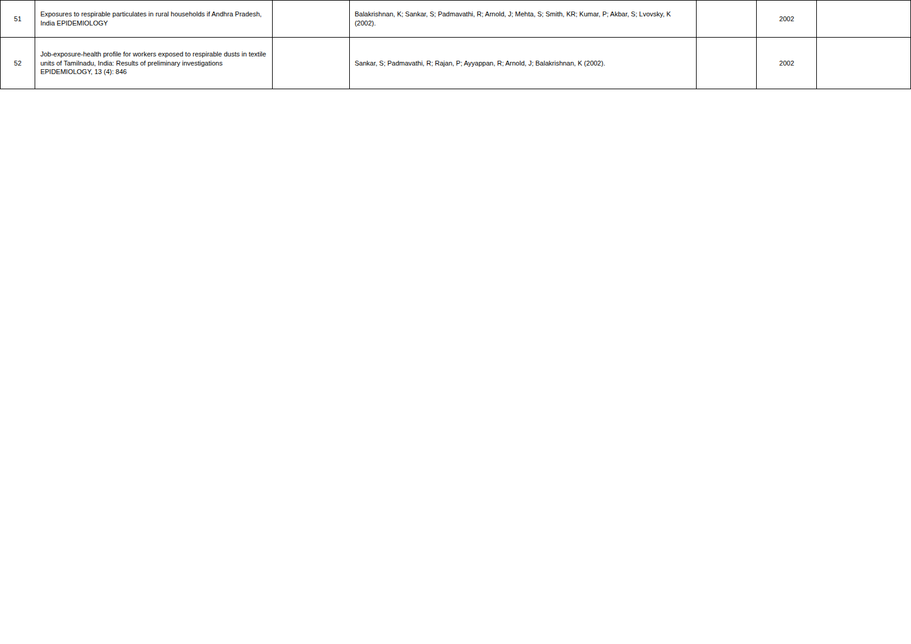| 51 | Exposures to respirable particulates in rural households if Andhra Pradesh, India EPIDEMIOLOGY | | Balakrishnan, K; Sankar, S; Padmavathi, R; Arnold, J; Mehta, S; Smith, KR; Kumar, P; Akbar, S; Lvovsky, K (2002). | | 2002 | |
| 52 | Job-exposure-health profile for workers exposed to respirable dusts in textile units of Tamilnadu, India: Results of preliminary investigations EPIDEMIOLOGY, 13 (4): 846 | | Sankar, S; Padmavathi, R; Rajan, P; Ayyappan, R; Arnold, J; Balakrishnan, K (2002). | | 2002 | |